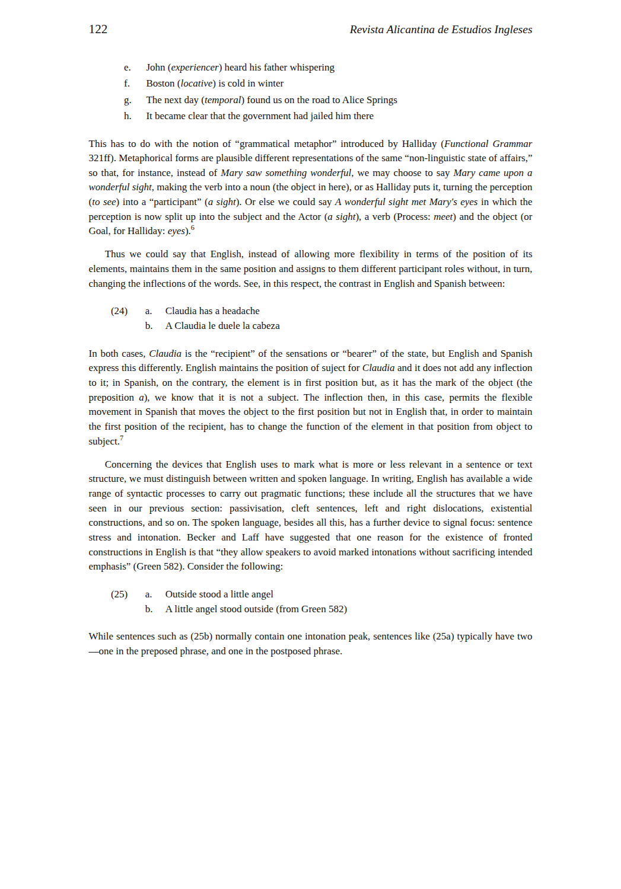122 Revista Alicantina de Estudios Ingleses
e. John (experiencer) heard his father whispering
f. Boston (locative) is cold in winter
g. The next day (temporal) found us on the road to Alice Springs
h. It became clear that the government had jailed him there
This has to do with the notion of “grammatical metaphor” introduced by Halliday (Functional Grammar 321ff). Metaphorical forms are plausible different representations of the same “non-linguistic state of affairs,” so that, for instance, instead of Mary saw something wonderful, we may choose to say Mary came upon a wonderful sight, making the verb into a noun (the object in here), or as Halliday puts it, turning the perception (to see) into a “participant” (a sight). Or else we could say A wonderful sight met Mary's eyes in which the perception is now split up into the subject and the Actor (a sight), a verb (Process: meet) and the object (or Goal, for Halliday: eyes).6
Thus we could say that English, instead of allowing more flexibility in terms of the position of its elements, maintains them in the same position and assigns to them different participant roles without, in turn, changing the inflections of the words. See, in this respect, the contrast in English and Spanish between:
(24)
a. Claudia has a headache
b. A Claudia le duele la cabeza
In both cases, Claudia is the “recipient” of the sensations or “bearer” of the state, but English and Spanish express this differently. English maintains the position of suject for Claudia and it does not add any inflection to it; in Spanish, on the contrary, the element is in first position but, as it has the mark of the object (the preposition a), we know that it is not a subject. The inflection then, in this case, permits the flexible movement in Spanish that moves the object to the first position but not in English that, in order to maintain the first position of the recipient, has to change the function of the element in that position from object to subject.7
Concerning the devices that English uses to mark what is more or less relevant in a sentence or text structure, we must distinguish between written and spoken language. In writing, English has available a wide range of syntactic processes to carry out pragmatic functions; these include all the structures that we have seen in our previous section: passivisation, cleft sentences, left and right dislocations, existential constructions, and so on. The spoken language, besides all this, has a further device to signal focus: sentence stress and intonation. Becker and Laff have suggested that one reason for the existence of fronted constructions in English is that “they allow speakers to avoid marked intonations without sacrificing intended emphasis” (Green 582). Consider the following:
(25)
a. Outside stood a little angel
b. A little angel stood outside (from Green 582)
While sentences such as (25b) normally contain one intonation peak, sentences like (25a) typically have two—one in the preposed phrase, and one in the postposed phrase.